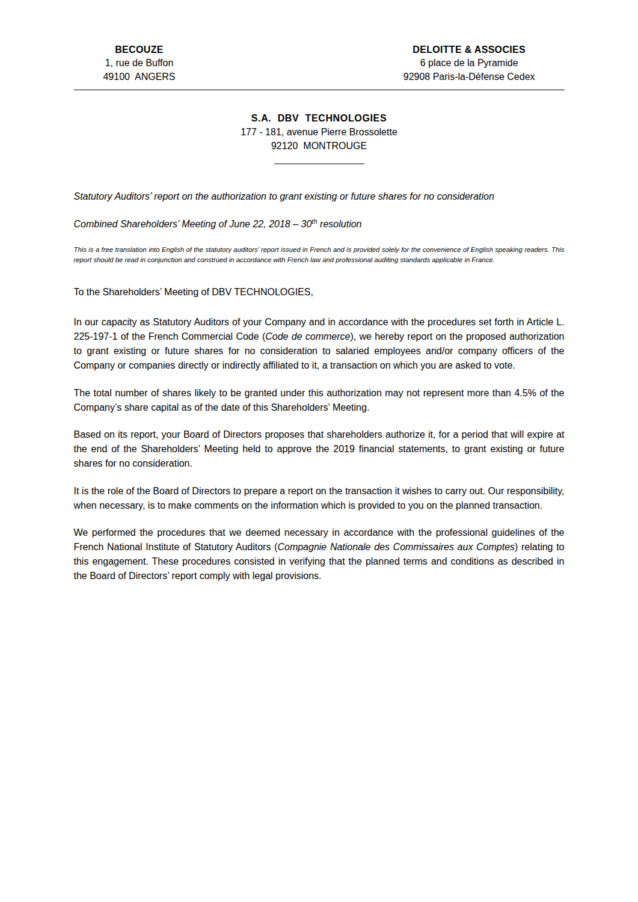BECOUZE
1, rue de Buffon
49100 ANGERS
DELOITTE & ASSOCIES
6 place de la Pyramide
92908 Paris-la-Défense Cedex
S.A. DBV TECHNOLOGIES
177 - 181, avenue Pierre Brossolette
92120 MONTROUGE
Statutory Auditors’ report on the authorization to grant existing or future shares for no consideration
Combined Shareholders’ Meeting of June 22, 2018 – 30th resolution
This is a free translation into English of the statutory auditors’ report issued in French and is provided solely for the convenience of English speaking readers. This report should be read in conjunction and construed in accordance with French law and professional auditing standards applicable in France.
To the Shareholders’ Meeting of DBV TECHNOLOGIES,
In our capacity as Statutory Auditors of your Company and in accordance with the procedures set forth in Article L. 225-197-1 of the French Commercial Code (Code de commerce), we hereby report on the proposed authorization to grant existing or future shares for no consideration to salaried employees and/or company officers of the Company or companies directly or indirectly affiliated to it, a transaction on which you are asked to vote.
The total number of shares likely to be granted under this authorization may not represent more than 4.5% of the Company’s share capital as of the date of this Shareholders’ Meeting.
Based on its report, your Board of Directors proposes that shareholders authorize it, for a period that will expire at the end of the Shareholders’ Meeting held to approve the 2019 financial statements, to grant existing or future shares for no consideration.
It is the role of the Board of Directors to prepare a report on the transaction it wishes to carry out. Our responsibility, when necessary, is to make comments on the information which is provided to you on the planned transaction.
We performed the procedures that we deemed necessary in accordance with the professional guidelines of the French National Institute of Statutory Auditors (Compagnie Nationale des Commissaires aux Comptes) relating to this engagement. These procedures consisted in verifying that the planned terms and conditions as described in the Board of Directors’ report comply with legal provisions.